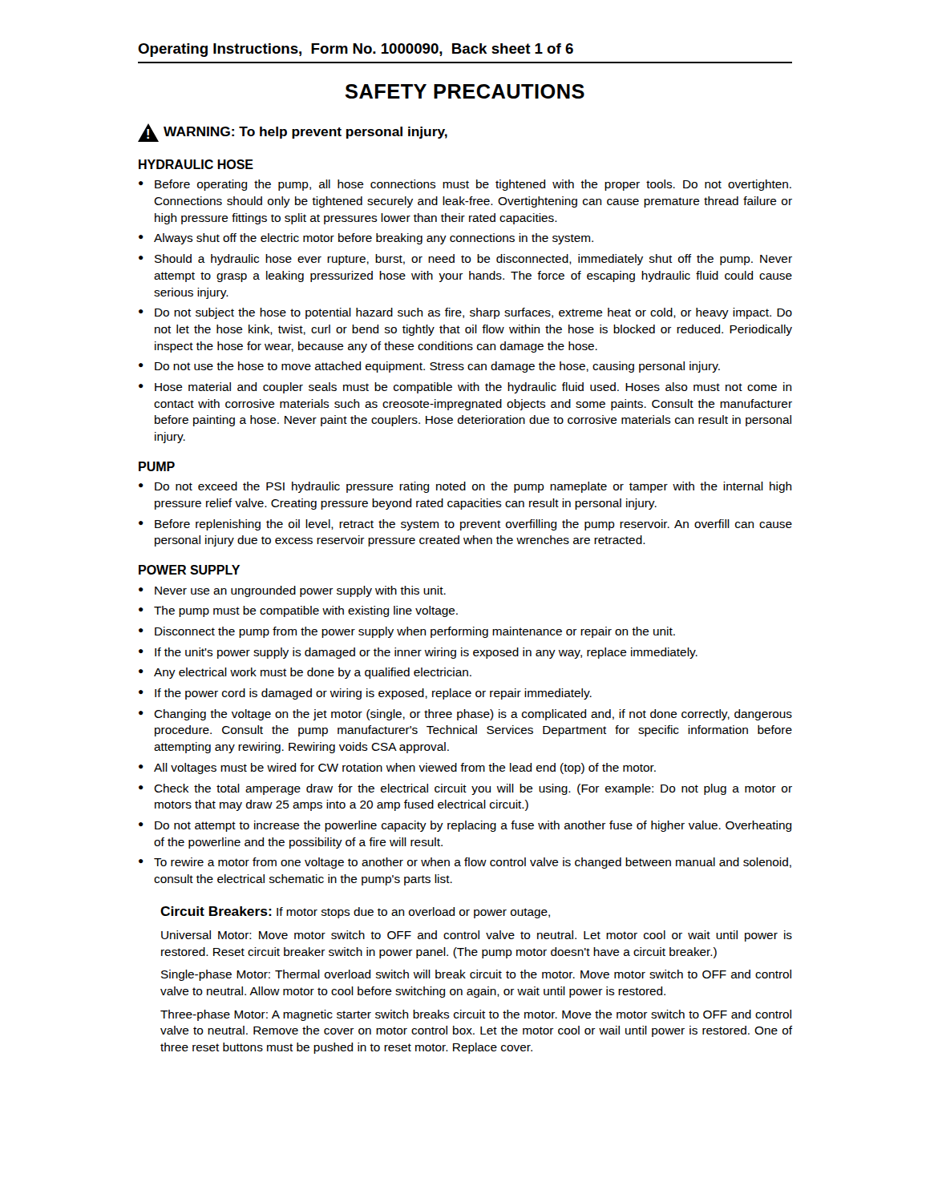Operating Instructions, Form No. 1000090, Back sheet 1 of 6
SAFETY PRECAUTIONS
WARNING: To help prevent personal injury,
HYDRAULIC HOSE
Before operating the pump, all hose connections must be tightened with the proper tools. Do not overtighten. Connections should only be tightened securely and leak-free. Overtightening can cause premature thread failure or high pressure fittings to split at pressures lower than their rated capacities.
Always shut off the electric motor before breaking any connections in the system.
Should a hydraulic hose ever rupture, burst, or need to be disconnected, immediately shut off the pump. Never attempt to grasp a leaking pressurized hose with your hands. The force of escaping hydraulic fluid could cause serious injury.
Do not subject the hose to potential hazard such as fire, sharp surfaces, extreme heat or cold, or heavy impact. Do not let the hose kink, twist, curl or bend so tightly that oil flow within the hose is blocked or reduced. Periodically inspect the hose for wear, because any of these conditions can damage the hose.
Do not use the hose to move attached equipment. Stress can damage the hose, causing personal injury.
Hose material and coupler seals must be compatible with the hydraulic fluid used. Hoses also must not come in contact with corrosive materials such as creosote-impregnated objects and some paints. Consult the manufacturer before painting a hose. Never paint the couplers. Hose deterioration due to corrosive materials can result in personal injury.
PUMP
Do not exceed the PSI hydraulic pressure rating noted on the pump nameplate or tamper with the internal high pressure relief valve. Creating pressure beyond rated capacities can result in personal injury.
Before replenishing the oil level, retract the system to prevent overfilling the pump reservoir. An overfill can cause personal injury due to excess reservoir pressure created when the wrenches are retracted.
POWER SUPPLY
Never use an ungrounded power supply with this unit.
The pump must be compatible with existing line voltage.
Disconnect the pump from the power supply when performing maintenance or repair on the unit.
If the unit's power supply is damaged or the inner wiring is exposed in any way, replace immediately.
Any electrical work must be done by a qualified electrician.
If the power cord is damaged or wiring is exposed, replace or repair immediately.
Changing the voltage on the jet motor (single, or three phase) is a complicated and, if not done correctly, dangerous procedure. Consult the pump manufacturer's Technical Services Department for specific information before attempting any rewiring. Rewiring voids CSA approval.
All voltages must be wired for CW rotation when viewed from the lead end (top) of the motor.
Check the total amperage draw for the electrical circuit you will be using. (For example: Do not plug a motor or motors that may draw 25 amps into a 20 amp fused electrical circuit.)
Do not attempt to increase the powerline capacity by replacing a fuse with another fuse of higher value. Overheating of the powerline and the possibility of a fire will result.
To rewire a motor from one voltage to another or when a flow control valve is changed between manual and solenoid, consult the electrical schematic in the pump's parts list.
Circuit Breakers:
If motor stops due to an overload or power outage,
Universal Motor: Move motor switch to OFF and control valve to neutral. Let motor cool or wait until power is restored. Reset circuit breaker switch in power panel. (The pump motor doesn't have a circuit breaker.)
Single-phase Motor: Thermal overload switch will break circuit to the motor. Move motor switch to OFF and control valve to neutral. Allow motor to cool before switching on again, or wait until power is restored.
Three-phase Motor: A magnetic starter switch breaks circuit to the motor. Move the motor switch to OFF and control valve to neutral. Remove the cover on motor control box. Let the motor cool or wail until power is restored. One of three reset buttons must be pushed in to reset motor. Replace cover.